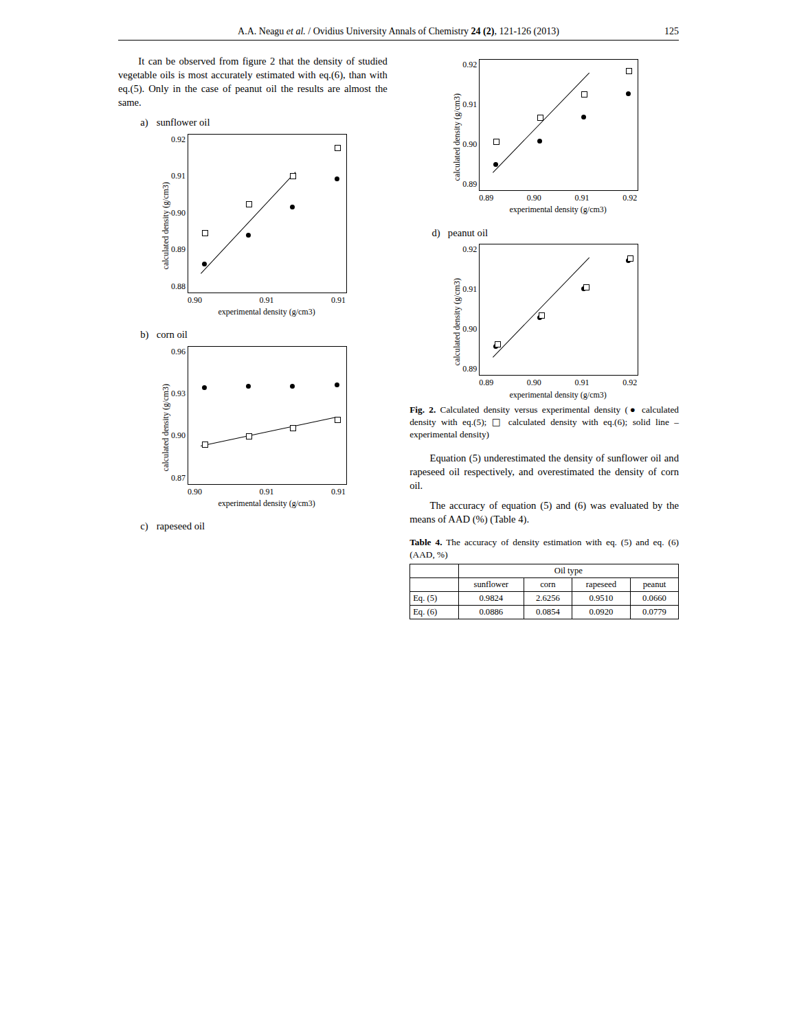A.A. Neagu et al. / Ovidius University Annals of Chemistry 24 (2), 121-126 (2013)
125
It can be observed from figure 2 that the density of studied vegetable oils is most accurately estimated with eq.(6), than with eq.(5). Only in the case of peanut oil the results are almost the same.
a) sunflower oil
calculated density (g/cm3)
0.92 0.91 0.90 0.89 0.88
0.90 0.91 0.91
experimental density (g/cm3)
b) corn oil
calculated density (g/cm3)
0.96 0.93 0.90 0.87
0.90 0.91 0.91
experimental density (g/cm3)
c) rapeseed oil
calculated density (g/cm3)
0.92 0.91 0.90 0.89
0.89 0.90 0.91 0.92
experimental density (g/cm3)
d) peanut oil
calculated density (g/cm3)
0.92 0.91 0.90 0.89
0.89 0.90 0.91 0.92
experimental density (g/cm3)
Fig. 2. Calculated density versus experimental density (● calculated density with eq.(5); □ calculated density with eq.(6); solid line – experimental density)
Equation (5) underestimated the density of sunflower oil and rapeseed oil respectively, and overestimated the density of corn oil.
The accuracy of equation (5) and (6) was evaluated by the means of AAD (%) (Table 4).
Table 4. The accuracy of density estimation with eq. (5) and eq. (6) (AAD, %)
| | Oil type |
| | sunflower | corn | rapeseed | peanut |
| Eq. (5) | 0.9824 | 2.6256 | 0.9510 | 0.0660 |
| Eq. (6) | 0.0886 | 0.0854 | 0.0920 | 0.0779 |